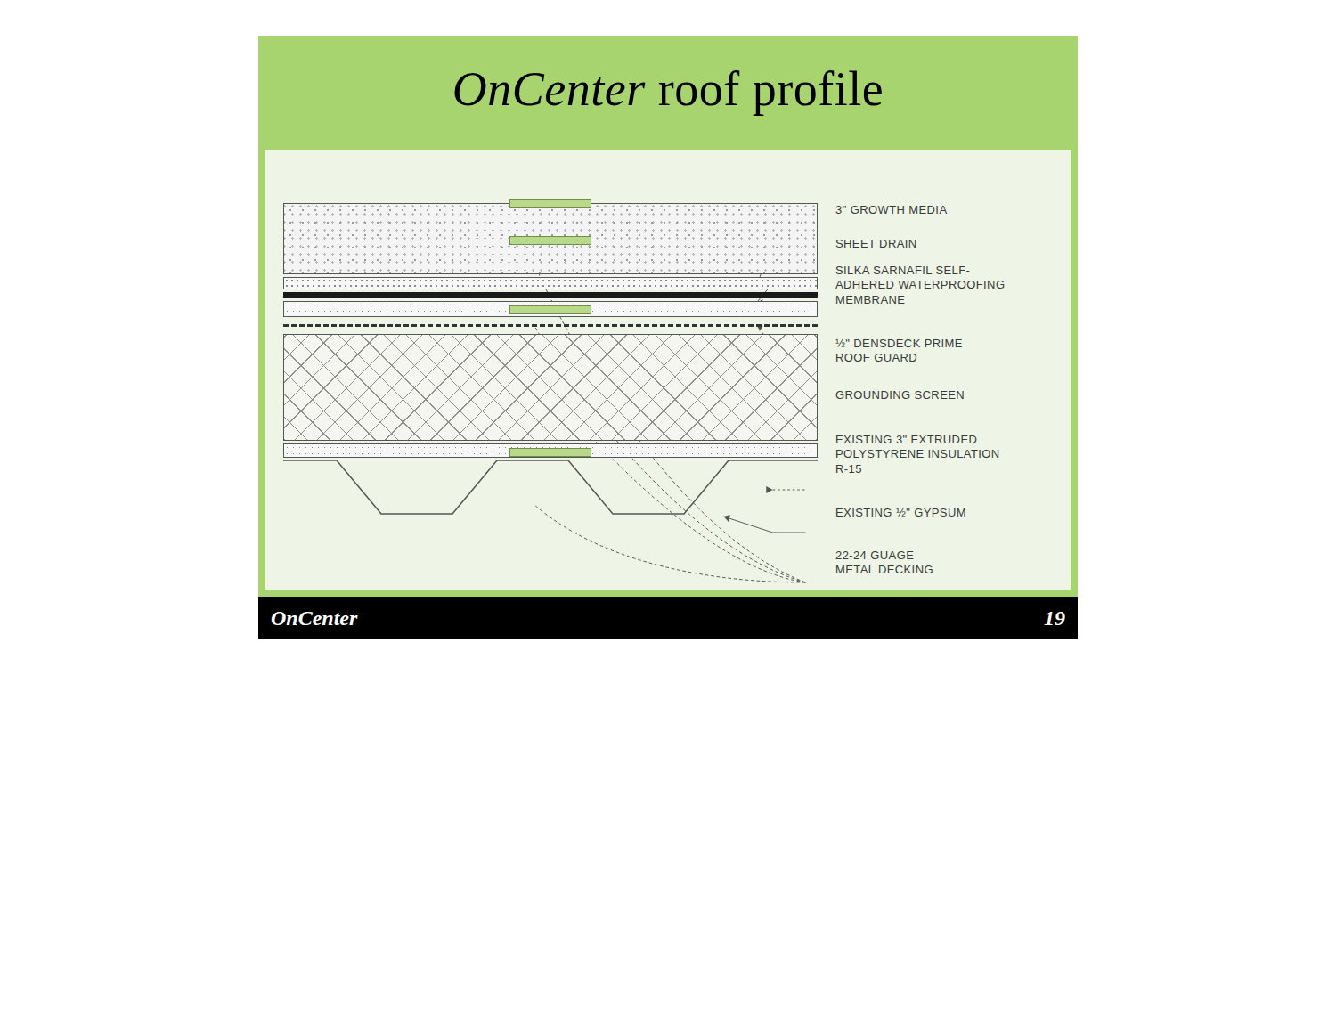OnCenter roof profile
3" GROWTH MEDIA
SHEET DRAIN
SILKA SARNAFIL SELF-
ADHERED WATERPROOFING
MEMBRANE
½" DENSDECK PRIME
ROOF GUARD
GROUNDING SCREEN
EXISTING 3" EXTRUDED
POLYSTYRENE INSULATION
R-15
EXISTING ½" GYPSUM
22-24 GUAGE
METAL DECKING
SENSORS
OnCenter 19